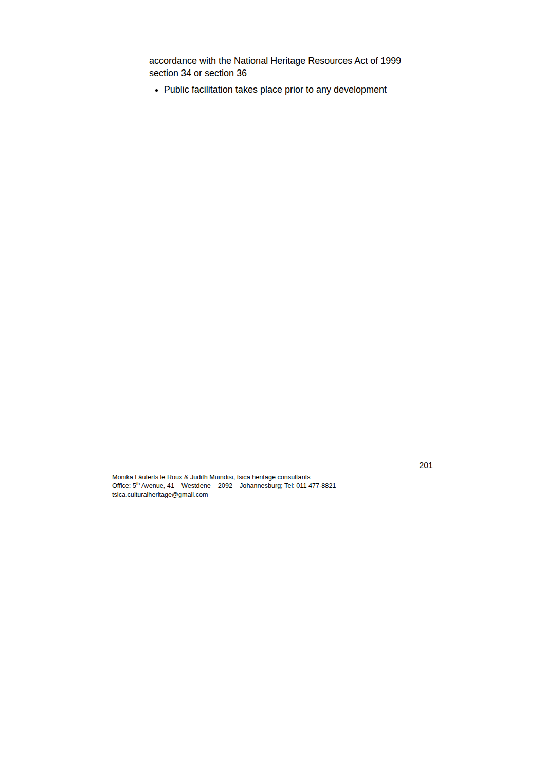accordance with the National Heritage Resources Act of 1999 section 34 or section 36
Public facilitation takes place prior to any development
201
Monika Läuferts le Roux & Judith Muindisi, tsica heritage consultants
Office: 5th Avenue, 41 – Westdene – 2092 – Johannesburg; Tel: 011 477-8821
tsica.culturalheritage@gmail.com